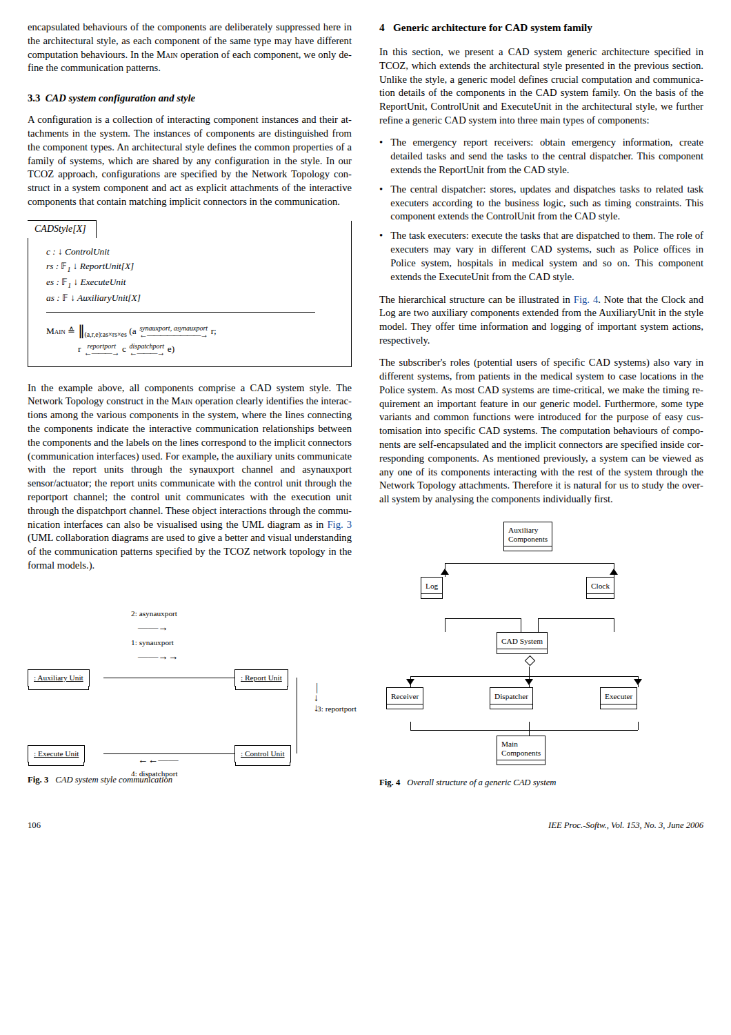encapsulated behaviours of the components are deliberately suppressed here in the architectural style, as each component of the same type may have different computation behaviours. In the Main operation of each component, we only define the communication patterns.
3.3 CAD system configuration and style
A configuration is a collection of interacting component instances and their attachments in the system. The instances of components are distinguished from the component types. An architectural style defines the common properties of a family of systems, which are shared by any configuration in the style. In our TCOZ approach, configurations are specified by the Network Topology construct in a system component and act as explicit attachments of the interactive components that contain matching implicit connectors in the communication.
CADStyle[X]
c : ↓ ControlUnit
rs : 𝔽 1 ↓ ReportUnit[X]
es : 𝔽 1 ↓ ExecuteUnit
as : 𝔽 ↓ AuxiliaryUnit[X]
Main ≙ ∥(a,r,e):as×rs×es (a synauxport, asynauxport←————————→ r;
r reportport←———→ c dispatchport←———→ e)
In the example above, all components comprise a CAD system style. The Network Topology construct in the Main operation clearly identifies the interactions among the various components in the system, where the lines connecting the components indicate the interactive communication relationships between the components and the labels on the lines correspond to the implicit connectors (communication interfaces) used. For example, the auxiliary units communicate with the report units through the synauxport channel and asynauxport sensor/actuator; the report units communicate with the control unit through the reportport channel; the control unit communicates with the execution unit through the dispatchport channel. These object interactions through the communication interfaces can also be visualised using the UML diagram as in Fig. 3 (UML collaboration diagrams are used to give a better and visual understanding of the communication patterns specified by the TCOZ network topology in the formal models.).
: Auxiliary Unit
: Report Unit
: Execute Unit
: Control Unit
2: asynauxport
——→
1: synauxport
——→→
3: reportport
—→→
4: dispatchport
←←——
Fig. 3 CAD system style communication
4 Generic architecture for CAD system family
In this section, we present a CAD system generic architecture specified in TCOZ, which extends the architectural style presented in the previous section. Unlike the style, a generic model defines crucial computation and communication details of the components in the CAD system family. On the basis of the ReportUnit, ControlUnit and ExecuteUnit in the architectural style, we further refine a generic CAD system into three main types of components:
The emergency report receivers: obtain emergency information, create detailed tasks and send the tasks to the central dispatcher. This component extends the ReportUnit from the CAD style.
The central dispatcher: stores, updates and dispatches tasks to related task executers according to the business logic, such as timing constraints. This component extends the ControlUnit from the CAD style.
The task executers: execute the tasks that are dispatched to them. The role of executers may vary in different CAD systems, such as Police offices in Police system, hospitals in medical system and so on. This component extends the ExecuteUnit from the CAD style.
The hierarchical structure can be illustrated in Fig. 4. Note that the Clock and Log are two auxiliary components extended from the AuxiliaryUnit in the style model. They offer time information and logging of important system actions, respectively.
The subscriber's roles (potential users of specific CAD systems) also vary in different systems, from patients in the medical system to case locations in the Police system. As most CAD systems are time-critical, we make the timing requirement an important feature in our generic model. Furthermore, some type variants and common functions were introduced for the purpose of easy customisation into specific CAD systems. The computation behaviours of components are self-encapsulated and the implicit connectors are specified inside corresponding components. As mentioned previously, a system can be viewed as any one of its components interacting with the rest of the system through the Network Topology attachments. Therefore it is natural for us to study the overall system by analysing the components individually first.
Auxiliary
Components
Log
Clock
CAD System
Receiver
Dispatcher
Executer
Main
Components
Fig. 4 Overall structure of a generic CAD system
106
IEE Proc.-Softw., Vol. 153, No. 3, June 2006